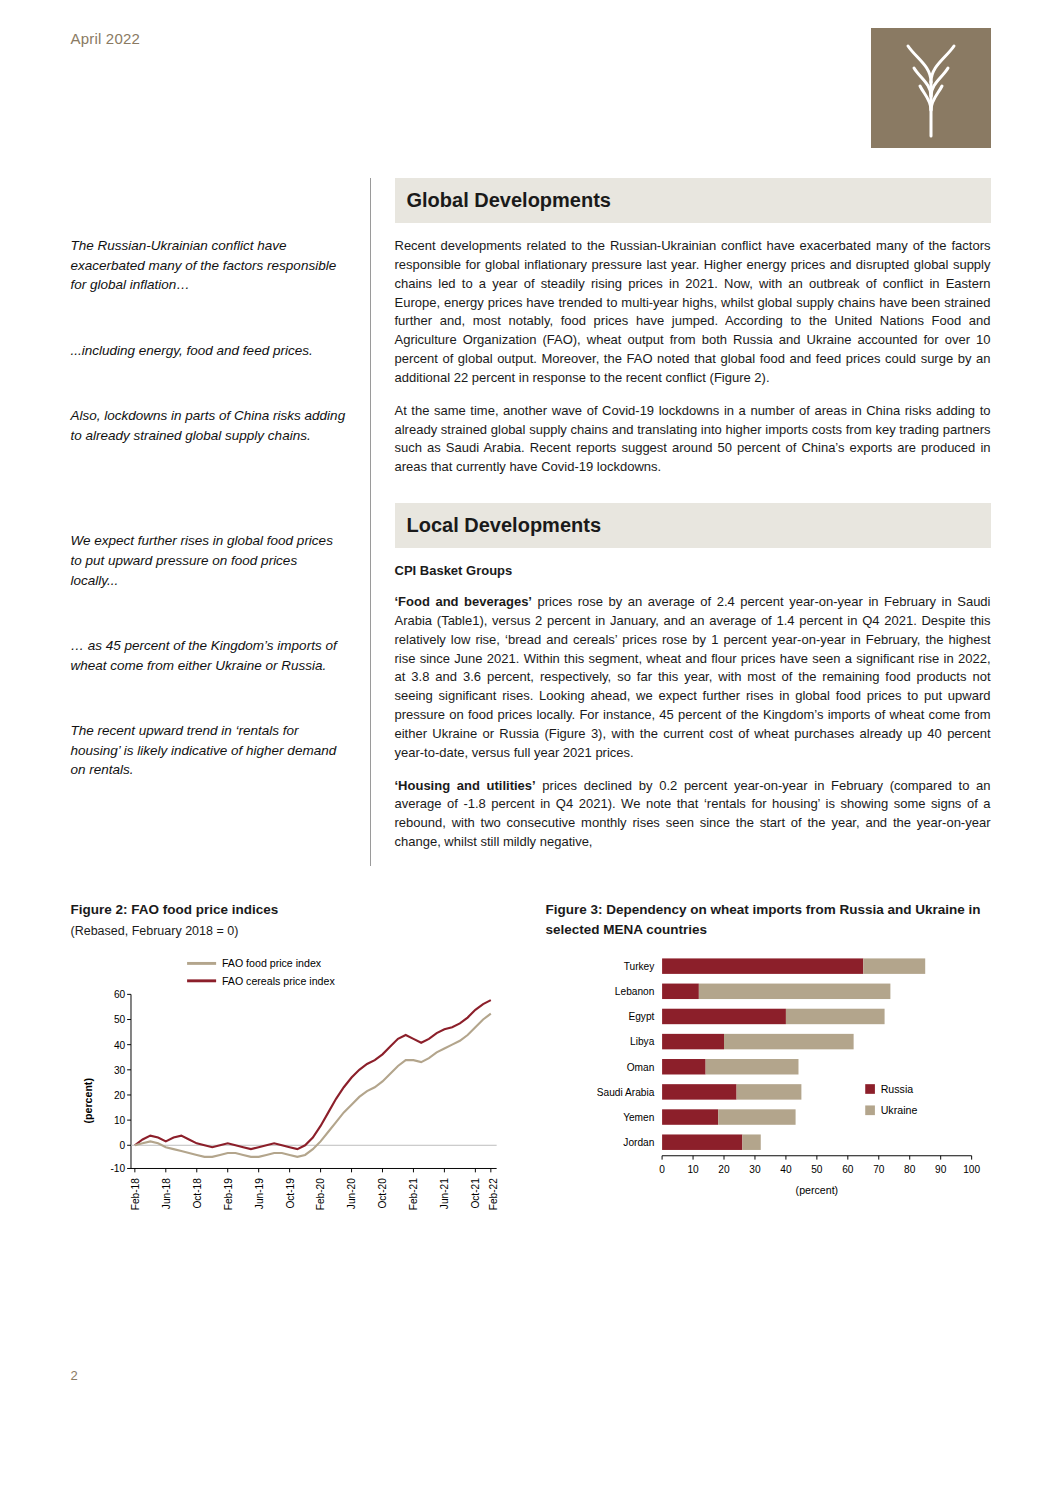April 2022
The Russian-Ukrainian conflict have exacerbated many of the factors responsible for global inflation…
...including energy, food and feed prices.
Also, lockdowns in parts of China risks adding to already strained global supply chains.
We expect further rises in global food prices to put upward pressure on food prices locally...
… as 45 percent of the Kingdom’s imports of wheat come from either Ukraine or Russia.
The recent upward trend in ‘rentals for housing’ is likely indicative of higher demand on rentals.
Global Developments
Recent developments related to the Russian-Ukrainian conflict have exacerbated many of the factors responsible for global inflationary pressure last year. Higher energy prices and disrupted global supply chains led to a year of steadily rising prices in 2021. Now, with an outbreak of conflict in Eastern Europe, energy prices have trended to multi-year highs, whilst global supply chains have been strained further and, most notably, food prices have jumped. According to the United Nations Food and Agriculture Organization (FAO), wheat output from both Russia and Ukraine accounted for over 10 percent of global output. Moreover, the FAO noted that global food and feed prices could surge by an additional 22 percent in response to the recent conflict (Figure 2).
At the same time, another wave of Covid-19 lockdowns in a number of areas in China risks adding to already strained global supply chains and translating into higher imports costs from key trading partners such as Saudi Arabia. Recent reports suggest around 50 percent of China’s exports are produced in areas that currently have Covid-19 lockdowns.
Local Developments
CPI Basket Groups
‘Food and beverages’ prices rose by an average of 2.4 percent year-on-year in February in Saudi Arabia (Table1), versus 2 percent in January, and an average of 1.4 percent in Q4 2021. Despite this relatively low rise, ‘bread and cereals’ prices rose by 1 percent year-on-year in February, the highest rise since June 2021. Within this segment, wheat and flour prices have seen a significant rise in 2022, at 3.8 and 3.6 percent, respectively, so far this year, with most of the remaining food products not seeing significant rises. Looking ahead, we expect further rises in global food prices to put upward pressure on food prices locally. For instance, 45 percent of the Kingdom’s imports of wheat come from either Ukraine or Russia (Figure 3), with the current cost of wheat purchases already up 40 percent year-to-date, versus full year 2021 prices.
‘Housing and utilities’ prices declined by 0.2 percent year-on-year in February (compared to an average of -1.8 percent in Q4 2021). We note that ‘rentals for housing’ is showing some signs of a rebound, with two consecutive monthly rises seen since the start of the year, and the year-on-year change, whilst still mildly negative,
Figure 2: FAO food price indices
(Rebased, February 2018 = 0)
FAO food price index FAO cereals price index 60 50 40 30 20 10 0 -10 (percent) Feb-18 Jun-18 Oct-18 Feb-19 Jun-19 Oct-19 Feb-20 Jun-20 Oct-20 Feb-21 Jun-21 Oct-21 Feb-22
Figure 3: Dependency on wheat imports from Russia and Ukraine in selected MENA countries
Turkey Lebanon Egypt Libya Oman Saudi Arabia Yemen Jordan Russia Ukraine 0 10 20 30 40 50 60 70 80 90 100 (percent)
2